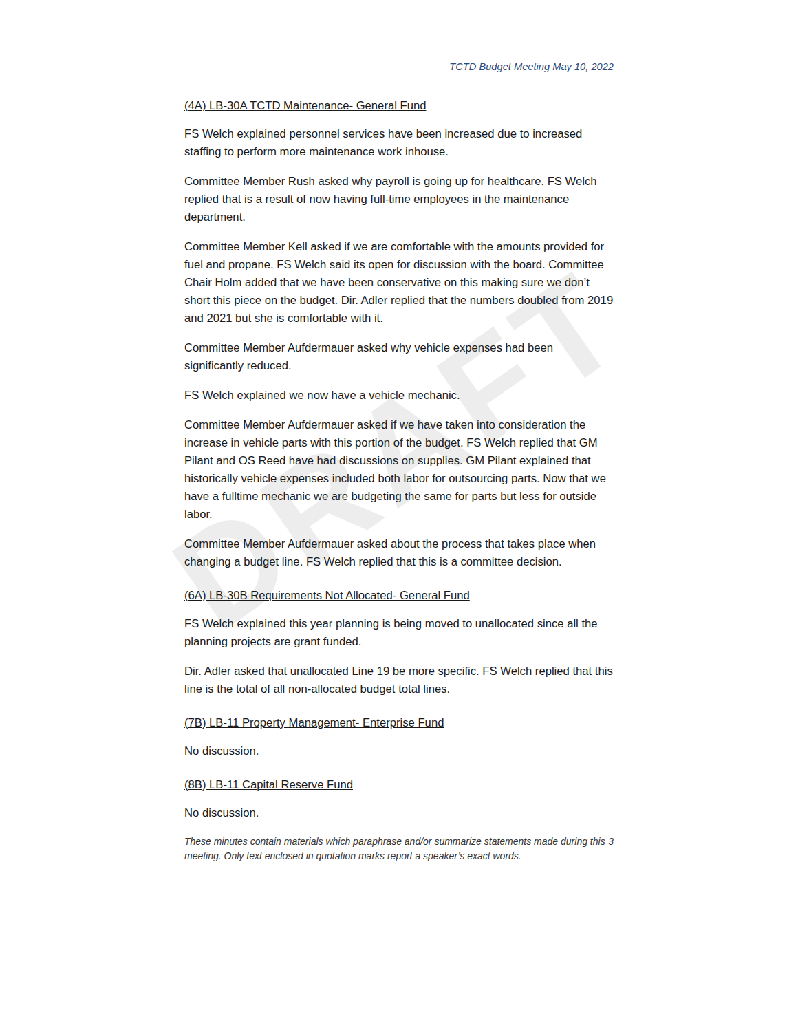DRAFT
TCTD Budget Meeting May 10, 2022
(4A) LB-30A TCTD Maintenance- General Fund
FS Welch explained personnel services have been increased due to increased staffing to perform more maintenance work inhouse.
Committee Member Rush asked why payroll is going up for healthcare. FS Welch replied that is a result of now having full-time employees in the maintenance department.
Committee Member Kell asked if we are comfortable with the amounts provided for fuel and propane. FS Welch said its open for discussion with the board. Committee Chair Holm added that we have been conservative on this making sure we don’t short this piece on the budget. Dir. Adler replied that the numbers doubled from 2019 and 2021 but she is comfortable with it.
Committee Member Aufdermauer asked why vehicle expenses had been significantly reduced.
FS Welch explained we now have a vehicle mechanic.
Committee Member Aufdermauer asked if we have taken into consideration the increase in vehicle parts with this portion of the budget. FS Welch replied that GM Pilant and OS Reed have had discussions on supplies. GM Pilant explained that historically vehicle expenses included both labor for outsourcing parts. Now that we have a fulltime mechanic we are budgeting the same for parts but less for outside labor.
Committee Member Aufdermauer asked about the process that takes place when changing a budget line. FS Welch replied that this is a committee decision.
(6A) LB-30B Requirements Not Allocated- General Fund
FS Welch explained this year planning is being moved to unallocated since all the planning projects are grant funded.
Dir. Adler asked that unallocated Line 19 be more specific. FS Welch replied that this line is the total of all non-allocated budget total lines.
(7B) LB-11 Property Management- Enterprise Fund
No discussion.
(8B) LB-11 Capital Reserve Fund
No discussion.
3 These minutes contain materials which paraphrase and/or summarize statements made during this meeting. Only text enclosed in quotation marks report a speaker’s exact words.